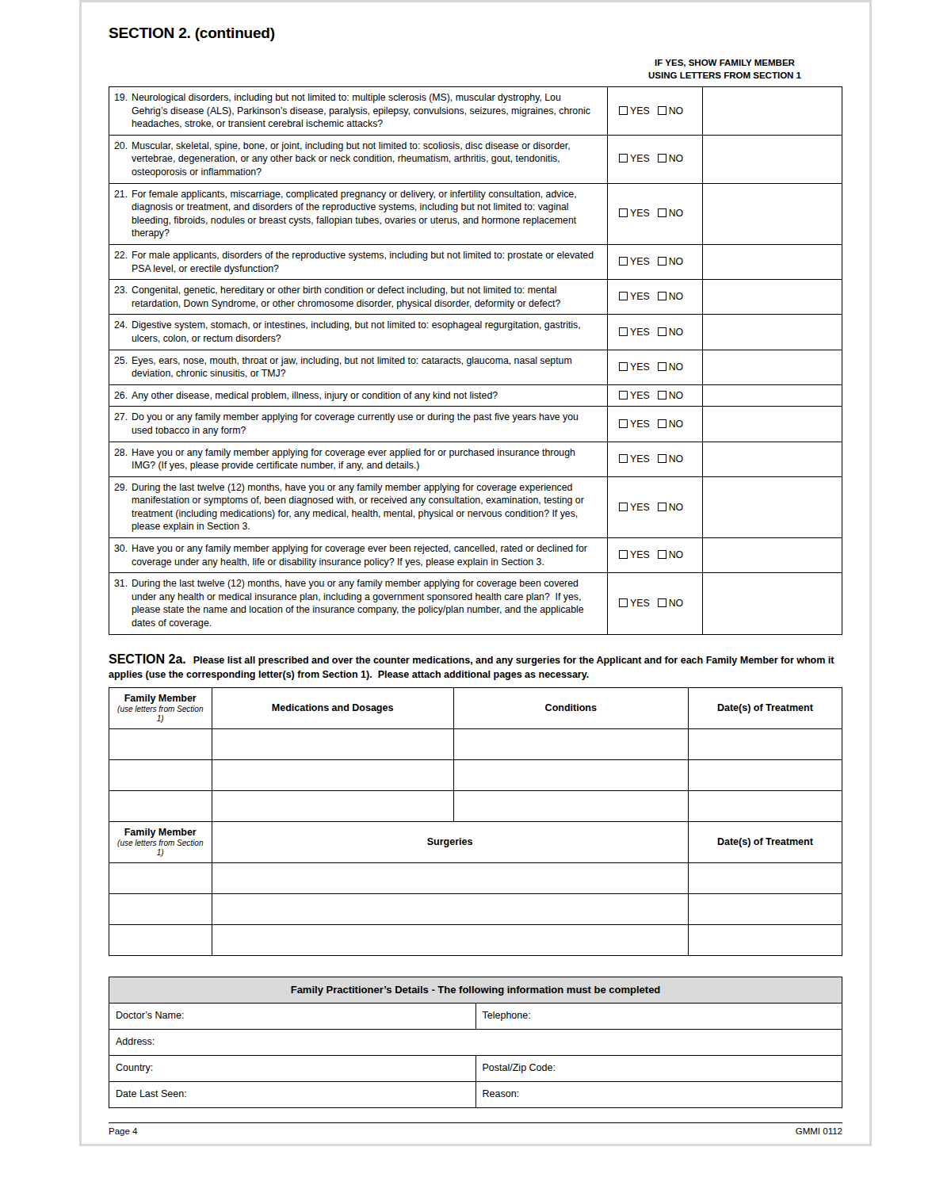SECTION 2. (continued)
| | IF YES, SHOW FAMILY MEMBER USING LETTERS FROM SECTION 1 |
| 19. Neurological disorders, including but not limited to: multiple sclerosis (MS), muscular dystrophy, Lou Gehrig’s disease (ALS), Parkinson’s disease, paralysis, epilepsy, convulsions, seizures, migraines, chronic headaches, stroke, or transient cerebral ischemic attacks? | YES NO | |
| 20. Muscular, skeletal, spine, bone, or joint, including but not limited to: scoliosis, disc disease or disorder, vertebrae, degeneration, or any other back or neck condition, rheumatism, arthritis, gout, tendonitis, osteoporosis or inflammation? | YES NO | |
| 21. For female applicants, miscarriage, complicated pregnancy or delivery, or infertility consultation, advice, diagnosis or treatment, and disorders of the reproductive systems, including but not limited to: vaginal bleeding, fibroids, nodules or breast cysts, fallopian tubes, ovaries or uterus, and hormone replacement therapy? | YES NO | |
| 22. For male applicants, disorders of the reproductive systems, including but not limited to: prostate or elevated PSA level, or erectile dysfunction? | YES NO | |
| 23. Congenital, genetic, hereditary or other birth condition or defect including, but not limited to: mental retardation, Down Syndrome, or other chromosome disorder, physical disorder, deformity or defect? | YES NO | |
| 24. Digestive system, stomach, or intestines, including, but not limited to: esophageal regurgitation, gastritis, ulcers, colon, or rectum disorders? | YES NO | |
| 25. Eyes, ears, nose, mouth, throat or jaw, including, but not limited to: cataracts, glaucoma, nasal septum deviation, chronic sinusitis, or TMJ? | YES NO | |
| 26. Any other disease, medical problem, illness, injury or condition of any kind not listed? | YES NO | |
| 27. Do you or any family member applying for coverage currently use or during the past five years have you used tobacco in any form? | YES NO | |
| 28. Have you or any family member applying for coverage ever applied for or purchased insurance through IMG? (If yes, please provide certificate number, if any, and details.) | YES NO | |
| 29. During the last twelve (12) months, have you or any family member applying for coverage experienced manifestation or symptoms of, been diagnosed with, or received any consultation, examination, testing or treatment (including medications) for, any medical, health, mental, physical or nervous condition? If yes, please explain in Section 3. | YES NO | |
| 30. Have you or any family member applying for coverage ever been rejected, cancelled, rated or declined for coverage under any health, life or disability insurance policy? If yes, please explain in Section 3. | YES NO | |
| 31. During the last twelve (12) months, have you or any family member applying for coverage been covered under any health or medical insurance plan, including a government sponsored health care plan? If yes, please state the name and location of the insurance company, the policy/plan number, and the applicable dates of coverage. | YES NO | |
SECTION 2a. Please list all prescribed and over the counter medications, and any surgeries for the Applicant and for each Family Member for whom it applies (use the corresponding letter(s) from Section 1). Please attach additional pages as necessary.
| Family Member (use letters from Section 1) | Medications and Dosages | Conditions | Date(s) of Treatment |
| --- | --- | --- | --- |
| Family Member (use letters from Section 1) | Surgeries | Date(s) of Treatment |
| Family Practitioner’s Details - The following information must be completed |
| Doctor’s Name: | Telephone: |
| Address: |
| Country: | Postal/Zip Code: |
| Date Last Seen: | Reason: |
Page 4 GMMI 0112